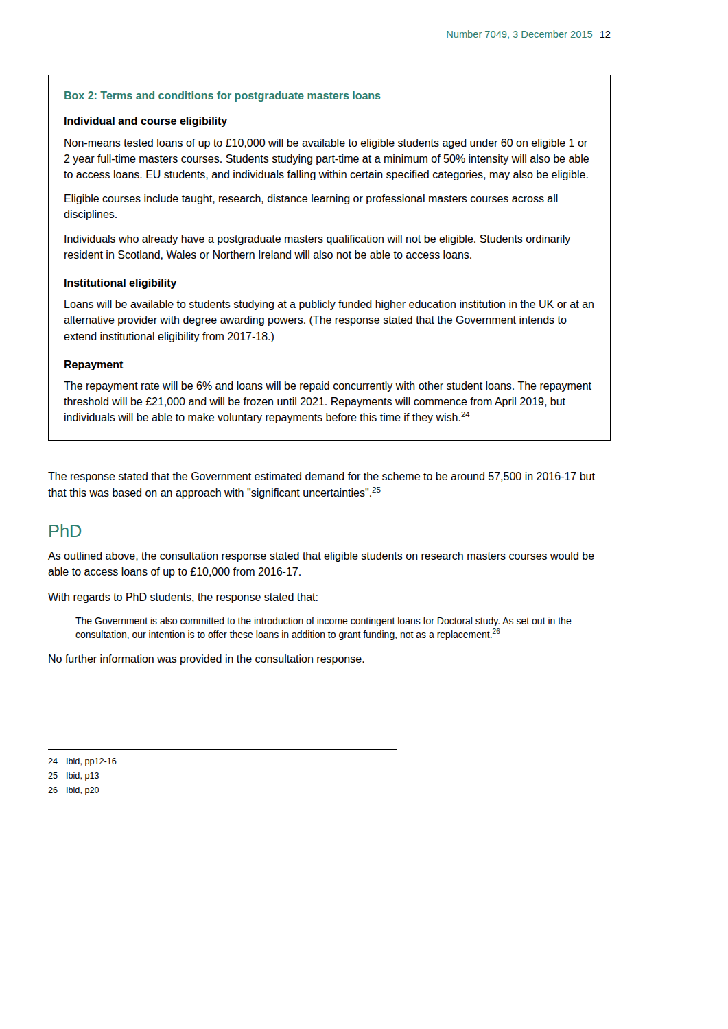Number 7049, 3 December 2015 12
Box 2: Terms and conditions for postgraduate masters loans
Individual and course eligibility
Non-means tested loans of up to £10,000 will be available to eligible students aged under 60 on eligible 1 or 2 year full-time masters courses. Students studying part-time at a minimum of 50% intensity will also be able to access loans. EU students, and individuals falling within certain specified categories, may also be eligible.
Eligible courses include taught, research, distance learning or professional masters courses across all disciplines.
Individuals who already have a postgraduate masters qualification will not be eligible. Students ordinarily resident in Scotland, Wales or Northern Ireland will also not be able to access loans.
Institutional eligibility
Loans will be available to students studying at a publicly funded higher education institution in the UK or at an alternative provider with degree awarding powers. (The response stated that the Government intends to extend institutional eligibility from 2017-18.)
Repayment
The repayment rate will be 6% and loans will be repaid concurrently with other student loans. The repayment threshold will be £21,000 and will be frozen until 2021. Repayments will commence from April 2019, but individuals will be able to make voluntary repayments before this time if they wish.24
The response stated that the Government estimated demand for the scheme to be around 57,500 in 2016-17 but that this was based on an approach with "significant uncertainties".25
PhD
As outlined above, the consultation response stated that eligible students on research masters courses would be able to access loans of up to £10,000 from 2016-17.
With regards to PhD students, the response stated that:
The Government is also committed to the introduction of income contingent loans for Doctoral study. As set out in the consultation, our intention is to offer these loans in addition to grant funding, not as a replacement.26
No further information was provided in the consultation response.
24 Ibid, pp12-16
25 Ibid, p13
26 Ibid, p20